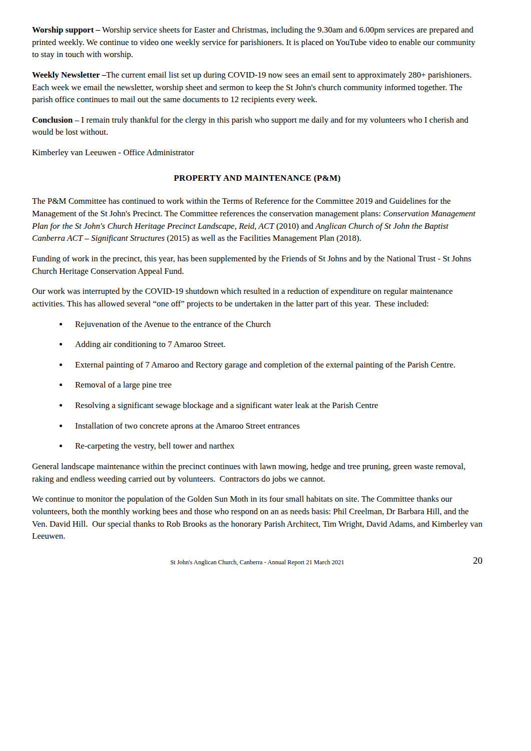Worship support – Worship service sheets for Easter and Christmas, including the 9.30am and 6.00pm services are prepared and printed weekly. We continue to video one weekly service for parishioners. It is placed on YouTube video to enable our community to stay in touch with worship.
Weekly Newsletter –The current email list set up during COVID-19 now sees an email sent to approximately 280+ parishioners. Each week we email the newsletter, worship sheet and sermon to keep the St John's church community informed together. The parish office continues to mail out the same documents to 12 recipients every week.
Conclusion – I remain truly thankful for the clergy in this parish who support me daily and for my volunteers who I cherish and would be lost without.
Kimberley van Leeuwen - Office Administrator
PROPERTY AND MAINTENANCE (P&M)
The P&M Committee has continued to work within the Terms of Reference for the Committee 2019 and Guidelines for the Management of the St John's Precinct. The Committee references the conservation management plans: Conservation Management Plan for the St John's Church Heritage Precinct Landscape, Reid, ACT (2010) and Anglican Church of St John the Baptist Canberra ACT – Significant Structures (2015) as well as the Facilities Management Plan (2018).
Funding of work in the precinct, this year, has been supplemented by the Friends of St Johns and by the National Trust - St Johns Church Heritage Conservation Appeal Fund.
Our work was interrupted by the COVID-19 shutdown which resulted in a reduction of expenditure on regular maintenance activities. This has allowed several “one off” projects to be undertaken in the latter part of this year. These included:
Rejuvenation of the Avenue to the entrance of the Church
Adding air conditioning to 7 Amaroo Street.
External painting of 7 Amaroo and Rectory garage and completion of the external painting of the Parish Centre.
Removal of a large pine tree
Resolving a significant sewage blockage and a significant water leak at the Parish Centre
Installation of two concrete aprons at the Amaroo Street entrances
Re-carpeting the vestry, bell tower and narthex
General landscape maintenance within the precinct continues with lawn mowing, hedge and tree pruning, green waste removal, raking and endless weeding carried out by volunteers. Contractors do jobs we cannot.
We continue to monitor the population of the Golden Sun Moth in its four small habitats on site. The Committee thanks our volunteers, both the monthly working bees and those who respond on an as needs basis: Phil Creelman, Dr Barbara Hill, and the Ven. David Hill. Our special thanks to Rob Brooks as the honorary Parish Architect, Tim Wright, David Adams, and Kimberley van Leeuwen.
St John's Anglican Church, Canberra - Annual Report 21 March 2021
20